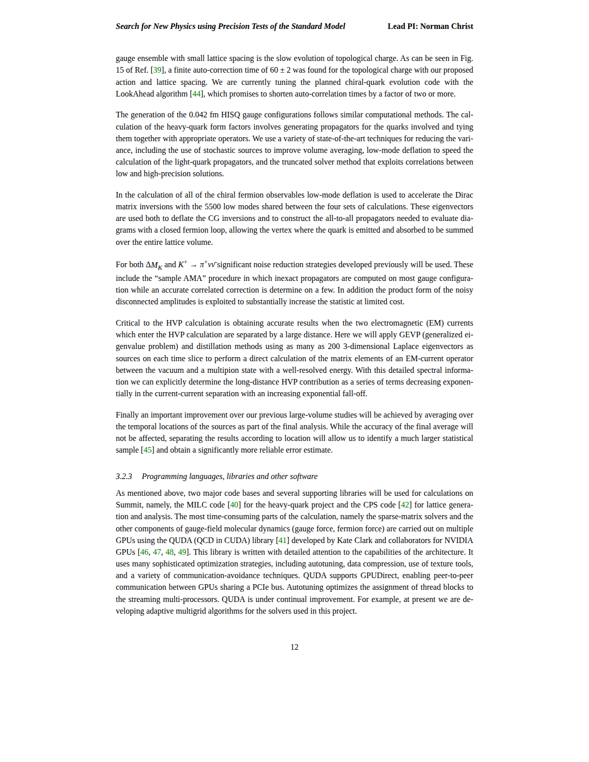Search for New Physics using Precision Tests of the Standard Model Lead PI: Norman Christ
gauge ensemble with small lattice spacing is the slow evolution of topological charge. As can be seen in Fig. 15 of Ref. [39], a finite auto-correction time of 60 ± 2 was found for the topological charge with our proposed action and lattice spacing. We are currently tuning the planned chiral-quark evolution code with the LookAhead algorithm [44], which promises to shorten auto-correlation times by a factor of two or more.
The generation of the 0.042 fm HISQ gauge configurations follows similar computational methods. The calculation of the heavy-quark form factors involves generating propagators for the quarks involved and tying them together with appropriate operators. We use a variety of state-of-the-art techniques for reducing the variance, including the use of stochastic sources to improve volume averaging, low-mode deflation to speed the calculation of the light-quark propagators, and the truncated solver method that exploits correlations between low and high-precision solutions.
In the calculation of all of the chiral fermion observables low-mode deflation is used to accelerate the Dirac matrix inversions with the 5500 low modes shared between the four sets of calculations. These eigenvectors are used both to deflate the CG inversions and to construct the all-to-all propagators needed to evaluate diagrams with a closed fermion loop, allowing the vertex where the quark is emitted and absorbed to be summed over the entire lattice volume.
For both ΔMK and K+ → π+νν̄ significant noise reduction strategies developed previously will be used. These include the “sample AMA” procedure in which inexact propagators are computed on most gauge configuration while an accurate correlated correction is determine on a few. In addition the product form of the noisy disconnected amplitudes is exploited to substantially increase the statistic at limited cost.
Critical to the HVP calculation is obtaining accurate results when the two electromagnetic (EM) currents which enter the HVP calculation are separated by a large distance. Here we will apply GEVP (generalized eigenvalue problem) and distillation methods using as many as 200 3-dimensional Laplace eigenvectors as sources on each time slice to perform a direct calculation of the matrix elements of an EM-current operator between the vacuum and a multipion state with a well-resolved energy. With this detailed spectral information we can explicitly determine the long-distance HVP contribution as a series of terms decreasing exponentially in the current-current separation with an increasing exponential fall-off.
Finally an important improvement over our previous large-volume studies will be achieved by averaging over the temporal locations of the sources as part of the final analysis. While the accuracy of the final average will not be affected, separating the results according to location will allow us to identify a much larger statistical sample [45] and obtain a significantly more reliable error estimate.
3.2.3 Programming languages, libraries and other software
As mentioned above, two major code bases and several supporting libraries will be used for calculations on Summit, namely, the MILC code [40] for the heavy-quark project and the CPS code [42] for lattice generation and analysis. The most time-consuming parts of the calculation, namely the sparse-matrix solvers and the other components of gauge-field molecular dynamics (gauge force, fermion force) are carried out on multiple GPUs using the QUDA (QCD in CUDA) library [41] developed by Kate Clark and collaborators for NVIDIA GPUs [46, 47, 48, 49]. This library is written with detailed attention to the capabilities of the architecture. It uses many sophisticated optimization strategies, including autotuning, data compression, use of texture tools, and a variety of communication-avoidance techniques. QUDA supports GPUDirect, enabling peer-to-peer communication between GPUs sharing a PCIe bus. Autotuning optimizes the assignment of thread blocks to the streaming multi-processors. QUDA is under continual improvement. For example, at present we are developing adaptive multigrid algorithms for the solvers used in this project.
12